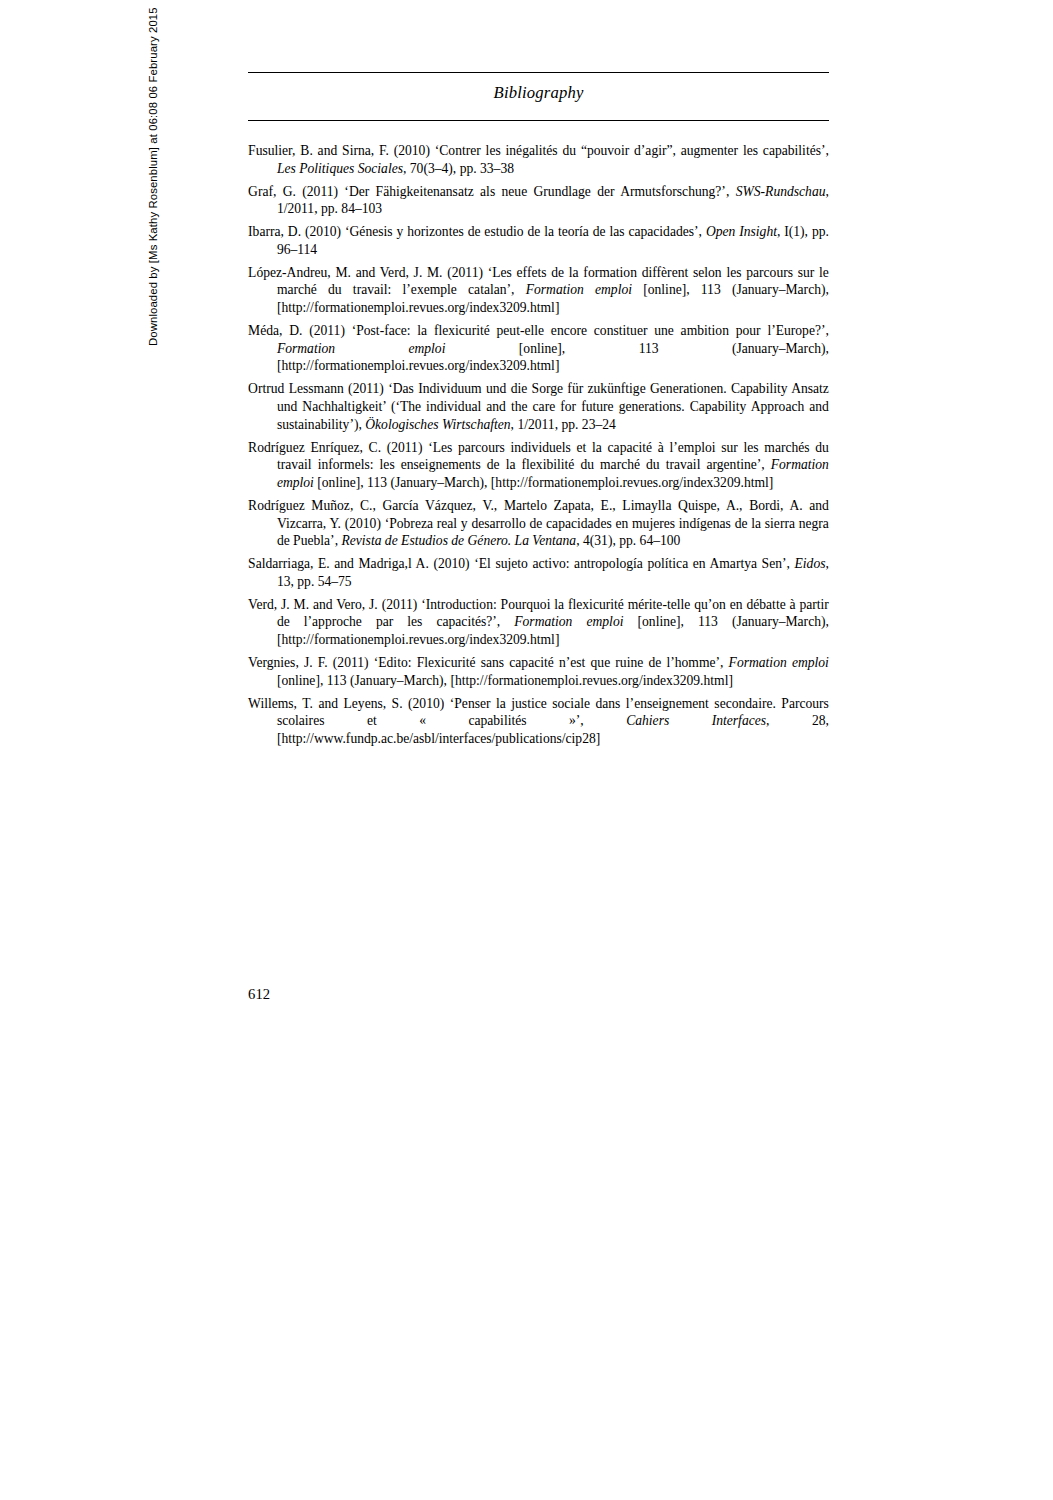Downloaded by [Ms Kathy Rosenblum] at 06:08 06 February 2015
Bibliography
Fusulier, B. and Sirna, F. (2010) ‘Contrer les inégalités du “pouvoir d’agir”, augmenter les capabilités’, Les Politiques Sociales, 70(3–4), pp. 33–38
Graf, G. (2011) ‘Der Fähigkeitenansatz als neue Grundlage der Armutsforschung?’, SWS-Rundschau, 1/2011, pp. 84–103
Ibarra, D. (2010) ‘Génesis y horizontes de estudio de la teoría de las capacidades’, Open Insight, I(1), pp. 96–114
López-Andreu, M. and Verd, J. M. (2011) ‘Les effets de la formation diffèrent selon les parcours sur le marché du travail: l’exemple catalan’, Formation emploi [online], 113 (January–March), [http://formationemploi.revues.org/index3209.html]
Méda, D. (2011) ‘Post-face: la flexicurité peut-elle encore constituer une ambition pour l’Europe?’, Formation emploi [online], 113 (January–March), [http://formationemploi.revues.org/index3209.html]
Ortrud Lessmann (2011) ‘Das Individuum und die Sorge für zukünftige Generationen. Capability Ansatz und Nachhaltigkeit’ (‘The individual and the care for future generations. Capability Approach and sustainability’), Ökologisches Wirtschaften, 1/2011, pp. 23–24
Rodríguez Enríquez, C. (2011) ‘Les parcours individuels et la capacité à l’emploi sur les marchés du travail informels: les enseignements de la flexibilité du marché du travail argentine’, Formation emploi [online], 113 (January–March), [http://formationemploi.revues.org/index3209.html]
Rodríguez Muñoz, C., García Vázquez, V., Martelo Zapata, E., Limaylla Quispe, A., Bordi, A. and Vizcarra, Y. (2010) ‘Pobreza real y desarrollo de capacidades en mujeres indígenas de la sierra negra de Puebla’, Revista de Estudios de Género. La Ventana, 4(31), pp. 64–100
Saldarriaga, E. and Madriga,l A. (2010) ‘El sujeto activo: antropología política en Amartya Sen’, Eidos, 13, pp. 54–75
Verd, J. M. and Vero, J. (2011) ‘Introduction: Pourquoi la flexicurité mérite-telle qu’on en débatte à partir de l’approche par les capacités?’, Formation emploi [online], 113 (January–March), [http://formationemploi.revues.org/index3209.html]
Vergnies, J. F. (2011) ‘Edito: Flexicurité sans capacité n’est que ruine de l’homme’, Formation emploi [online], 113 (January–March), [http://formationemploi.revues.org/index3209.html]
Willems, T. and Leyens, S. (2010) ‘Penser la justice sociale dans l’enseignement secondaire. Parcours scolaires et « capabilités »’, Cahiers Interfaces, 28, [http://www.fundp.ac.be/asbl/interfaces/publications/cip28]
612